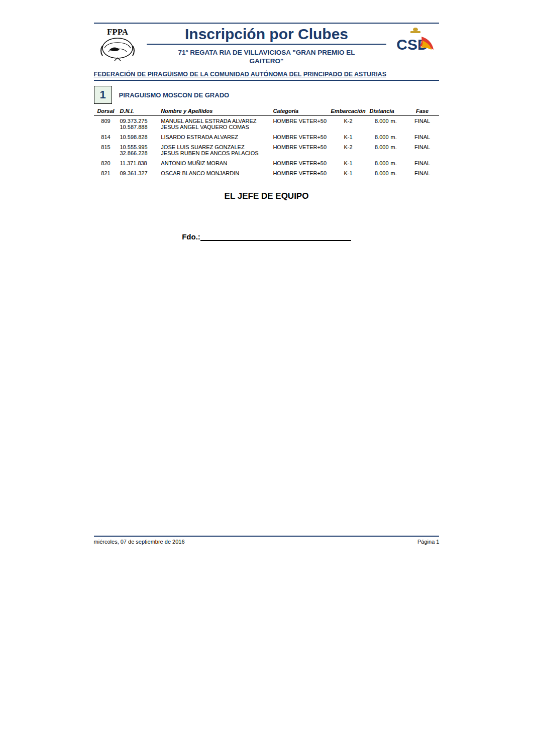FPPA
Inscripción por Clubes
71º REGATA RIA DE VILLAVICIOSA "GRAN PREMIO EL
GAITERO"
CSD
FEDERACIÓN DE PIRAGÜISMO DE LA COMUNIDAD AUTÓNOMA DEL PRINCIPADO DE ASTURIAS
1
PIRAGUISMO MOSCON DE GRADO
| Dorsal | D.N.I. | Nombre y Apellidos | Categoría | Embarcación | Distancia | Fase |
| --- | --- | --- | --- | --- | --- | --- |
| 809 | 09.373.275 10.587.888 | MANUEL ANGEL ESTRADA ALVAREZ JESUS ANGEL VAQUERO COMAS | HOMBRE VETER+50 | K-2 | 8.000 m. | FINAL |
| 814 | 10.598.828 | LISARDO ESTRADA ALVAREZ | HOMBRE VETER+50 | K-1 | 8.000 m. | FINAL |
| 815 | 10.555.995 32.866.228 | JOSE LUIS SUAREZ GONZALEZ JESUS RUBEN DE ANCOS PALACIOS | HOMBRE VETER+50 | K-2 | 8.000 m. | FINAL |
| 820 | 11.371.838 | ANTONIO MUÑIZ MORAN | HOMBRE VETER+50 | K-1 | 8.000 m. | FINAL |
| 821 | 09.361.327 | OSCAR BLANCO MONJARDIN | HOMBRE VETER+50 | K-1 | 8.000 m. | FINAL |
EL JEFE DE EQUIPO
Fdo.:
miércoles, 07 de septiembre de 2016 Página 1